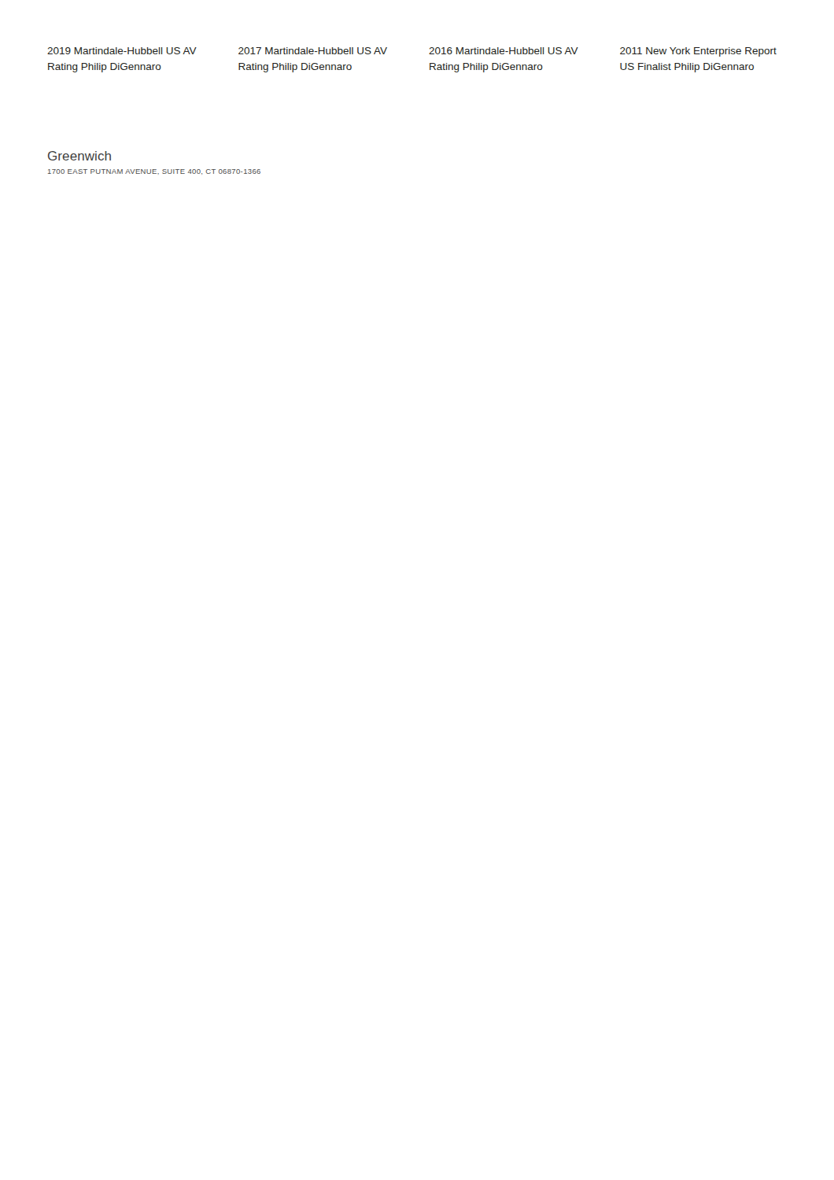2019 Martindale-Hubbell US AV Rating Philip DiGennaro
2017 Martindale-Hubbell US AV Rating Philip DiGennaro
2016 Martindale-Hubbell US AV Rating Philip DiGennaro
2011 New York Enterprise Report US Finalist Philip DiGennaro
Greenwich
1700 EAST PUTNAM AVENUE, SUITE 400, CT 06870-1366